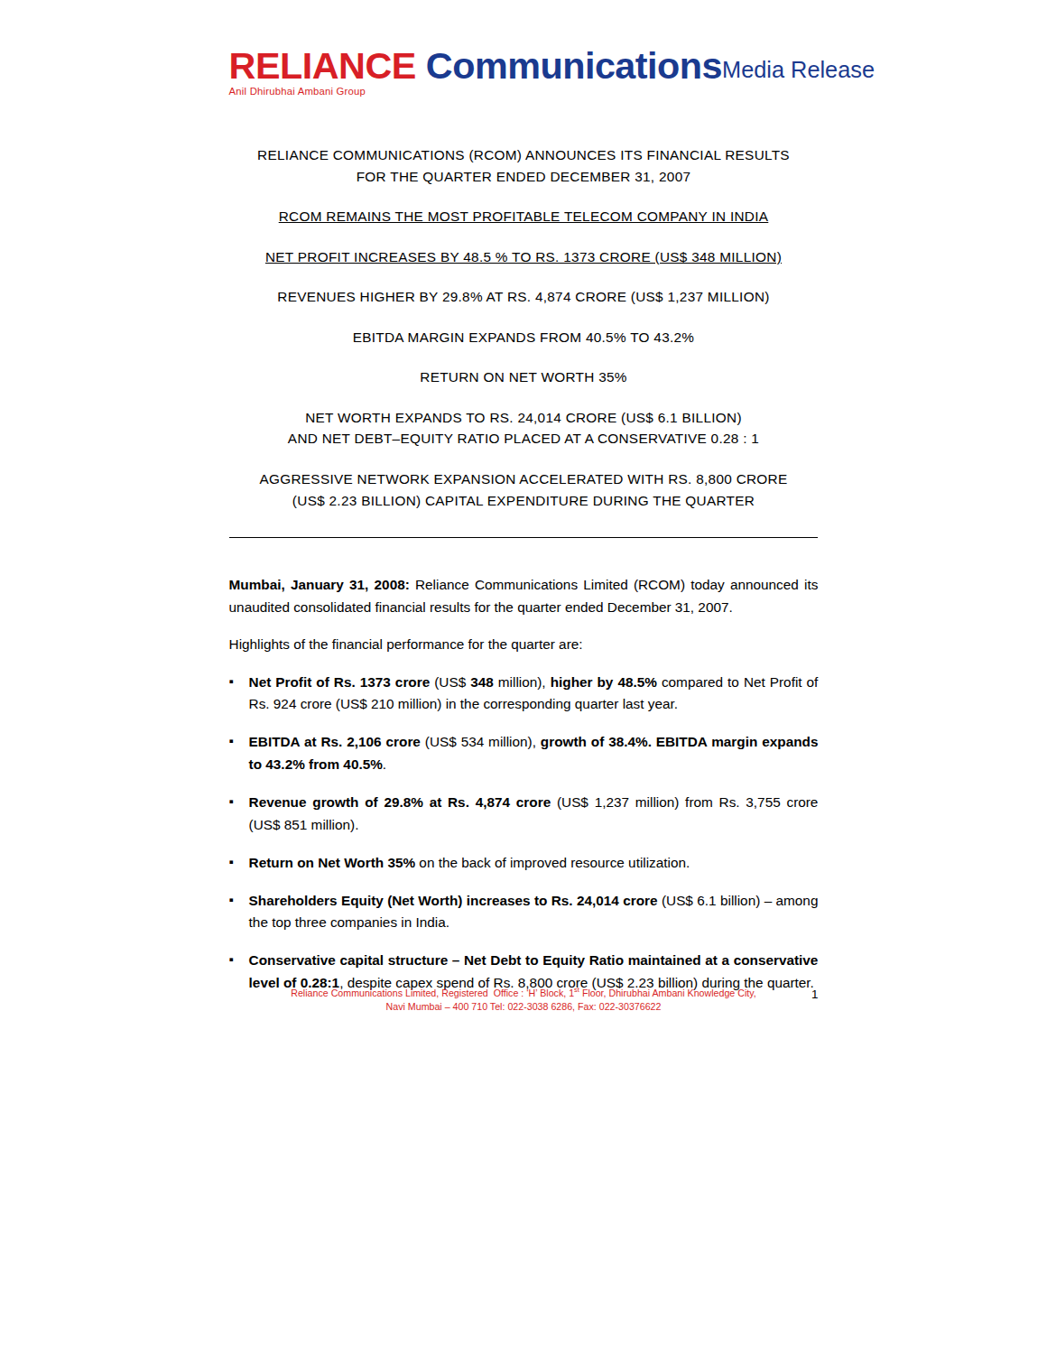RELIANCE Communications
Anil Dhirubhai Ambani Group
Media Release
RELIANCE COMMUNICATIONS (RCOM) ANNOUNCES ITS FINANCIAL RESULTS
FOR THE QUARTER ENDED DECEMBER 31, 2007
RCOM REMAINS THE MOST PROFITABLE TELECOM COMPANY IN INDIA
NET PROFIT INCREASES BY 48.5 % TO RS. 1373 CRORE (US$ 348 MILLION)
REVENUES HIGHER BY 29.8% AT RS. 4,874 CRORE (US$ 1,237 MILLION)
EBITDA MARGIN EXPANDS FROM 40.5% TO 43.2%
RETURN ON NET WORTH 35%
NET WORTH EXPANDS TO RS. 24,014 CRORE (US$ 6.1 BILLION)
AND NET DEBT–EQUITY RATIO PLACED AT A CONSERVATIVE 0.28 : 1
AGGRESSIVE NETWORK EXPANSION ACCELERATED WITH RS. 8,800 CRORE
(US$ 2.23 BILLION) CAPITAL EXPENDITURE DURING THE QUARTER
Mumbai, January 31, 2008: Reliance Communications Limited (RCOM) today announced its unaudited consolidated financial results for the quarter ended December 31, 2007.
Highlights of the financial performance for the quarter are:
Net Profit of Rs. 1373 crore (US$ 348 million), higher by 48.5% compared to Net Profit of Rs. 924 crore (US$ 210 million) in the corresponding quarter last year.
EBITDA at Rs. 2,106 crore (US$ 534 million), growth of 38.4%. EBITDA margin expands to 43.2% from 40.5%.
Revenue growth of 29.8% at Rs. 4,874 crore (US$ 1,237 million) from Rs. 3,755 crore (US$ 851 million).
Return on Net Worth 35% on the back of improved resource utilization.
Shareholders Equity (Net Worth) increases to Rs. 24,014 crore (US$ 6.1 billion) – among the top three companies in India.
Conservative capital structure – Net Debt to Equity Ratio maintained at a conservative level of 0.28:1, despite capex spend of Rs. 8,800 crore (US$ 2.23 billion) during the quarter.
1 Reliance Communications Limited, Registered Office : ‘H’ Block, 1st Floor, Dhirubhai Ambani Knowledge City,
Navi Mumbai – 400 710 Tel: 022-3038 6286, Fax: 022-30376622